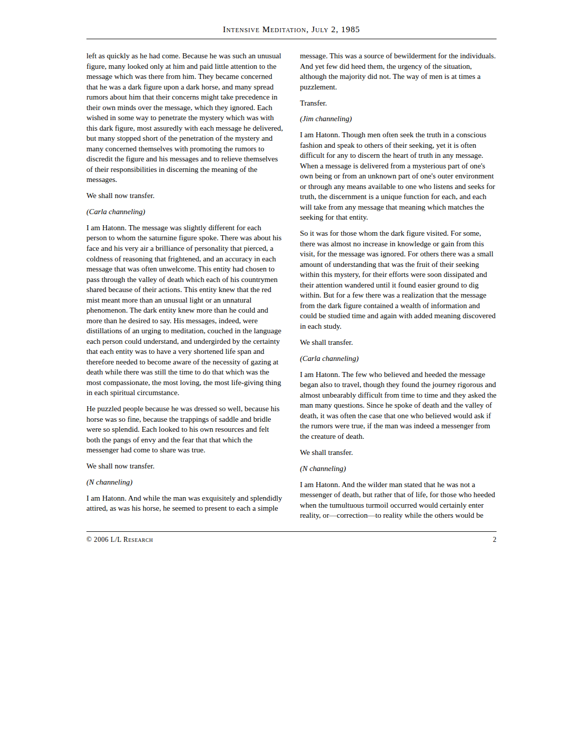Intensive Meditation, July 2, 1985
left as quickly as he had come. Because he was such an unusual figure, many looked only at him and paid little attention to the message which was there from him. They became concerned that he was a dark figure upon a dark horse, and many spread rumors about him that their concerns might take precedence in their own minds over the message, which they ignored. Each wished in some way to penetrate the mystery which was with this dark figure, most assuredly with each message he delivered, but many stopped short of the penetration of the mystery and many concerned themselves with promoting the rumors to discredit the figure and his messages and to relieve themselves of their responsibilities in discerning the meaning of the messages.
We shall now transfer.
(Carla channeling)
I am Hatonn. The message was slightly different for each person to whom the saturnine figure spoke. There was about his face and his very air a brilliance of personality that pierced, a coldness of reasoning that frightened, and an accuracy in each message that was often unwelcome. This entity had chosen to pass through the valley of death which each of his countrymen shared because of their actions. This entity knew that the red mist meant more than an unusual light or an unnatural phenomenon. The dark entity knew more than he could and more than he desired to say. His messages, indeed, were distillations of an urging to meditation, couched in the language each person could understand, and undergirded by the certainty that each entity was to have a very shortened life span and therefore needed to become aware of the necessity of gazing at death while there was still the time to do that which was the most compassionate, the most loving, the most life-giving thing in each spiritual circumstance.
He puzzled people because he was dressed so well, because his horse was so fine, because the trappings of saddle and bridle were so splendid. Each looked to his own resources and felt both the pangs of envy and the fear that that which the messenger had come to share was true.
We shall now transfer.
(N channeling)
I am Hatonn. And while the man was exquisitely and splendidly attired, as was his horse, he seemed to present to each a simple message. This was a source of bewilderment for the individuals. And yet few did heed them, the urgency of the situation, although the majority did not. The way of men is at times a puzzlement.
Transfer.
(Jim channeling)
I am Hatonn. Though men often seek the truth in a conscious fashion and speak to others of their seeking, yet it is often difficult for any to discern the heart of truth in any message. When a message is delivered from a mysterious part of one's own being or from an unknown part of one's outer environment or through any means available to one who listens and seeks for truth, the discernment is a unique function for each, and each will take from any message that meaning which matches the seeking for that entity.
So it was for those whom the dark figure visited. For some, there was almost no increase in knowledge or gain from this visit, for the message was ignored. For others there was a small amount of understanding that was the fruit of their seeking within this mystery, for their efforts were soon dissipated and their attention wandered until it found easier ground to dig within. But for a few there was a realization that the message from the dark figure contained a wealth of information and could be studied time and again with added meaning discovered in each study.
We shall transfer.
(Carla channeling)
I am Hatonn. The few who believed and heeded the message began also to travel, though they found the journey rigorous and almost unbearably difficult from time to time and they asked the man many questions. Since he spoke of death and the valley of death, it was often the case that one who believed would ask if the rumors were true, if the man was indeed a messenger from the creature of death.
We shall transfer.
(N channeling)
I am Hatonn. And the wilder man stated that he was not a messenger of death, but rather that of life, for those who heeded when the tumultuous turmoil occurred would certainly enter reality, or—correction—to reality while the others would be
© 2006 L/L Research 2